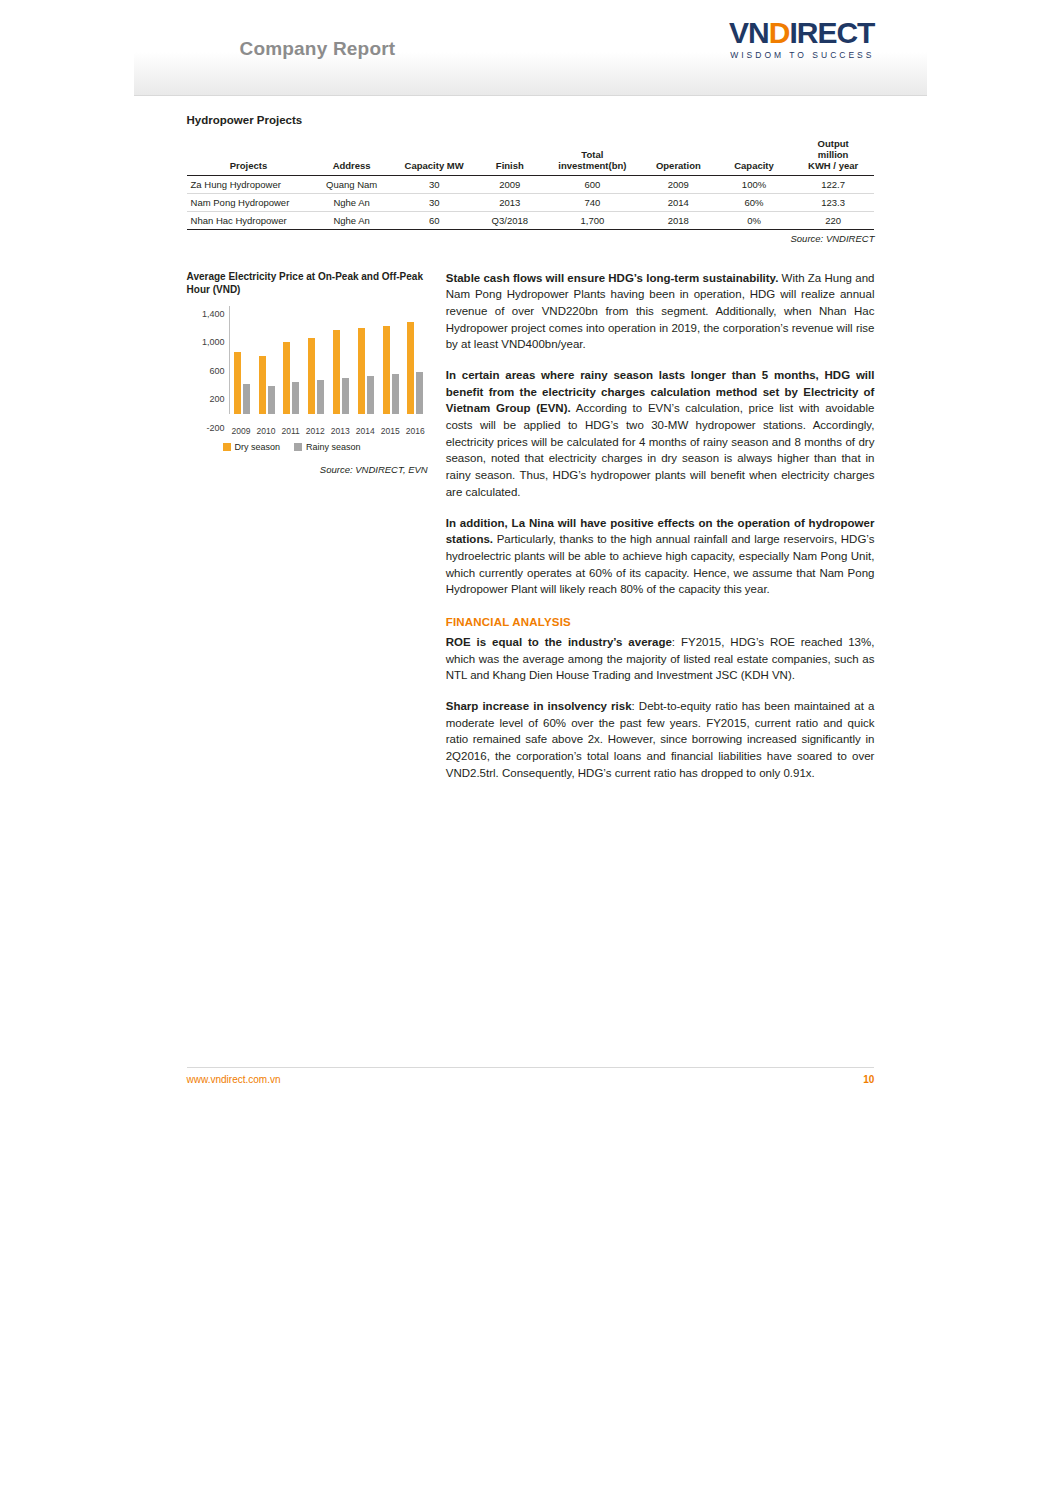Company Report
VN DIRECT
WISDOM TO SUCCESS
Hydropower Projects
| Projects | Address | Capacity MW | Finish | Total investment(bn) | Operation | Capacity | Output million KWH / year |
| --- | --- | --- | --- | --- | --- | --- | --- |
| Za Hung Hydropower | Quang Nam | 30 | 2009 | 600 | 2009 | 100% | 122.7 |
| Nam Pong Hydropower | Nghe An | 30 | 2013 | 740 | 2014 | 60% | 123.3 |
| Nhan Hac Hydropower | Nghe An | 60 | Q3/2018 | 1,700 | 2018 | 0% | 220 |
Source: VNDIRECT
Average Electricity Price at On-Peak and Off-Peak Hour (VND)
1,400 1,000 600 200 -200
2009201020112012 2013201420152016
Dry season Rainy season
Source: VNDIRECT, EVN
Stable cash flows will ensure HDG’s long-term sustainability. With Za Hung and Nam Pong Hydropower Plants having been in operation, HDG will realize annual revenue of over VND220bn from this segment. Additionally, when Nhan Hac Hydropower project comes into operation in 2019, the corporation’s revenue will rise by at least VND400bn/year.
In certain areas where rainy season lasts longer than 5 months, HDG will benefit from the electricity charges calculation method set by Electricity of Vietnam Group (EVN). According to EVN’s calculation, price list with avoidable costs will be applied to HDG’s two 30-MW hydropower stations. Accordingly, electricity prices will be calculated for 4 months of rainy season and 8 months of dry season, noted that electricity charges in dry season is always higher than that in rainy season. Thus, HDG’s hydropower plants will benefit when electricity charges are calculated.
In addition, La Nina will have positive effects on the operation of hydropower stations. Particularly, thanks to the high annual rainfall and large reservoirs, HDG’s hydroelectric plants will be able to achieve high capacity, especially Nam Pong Unit, which currently operates at 60% of its capacity. Hence, we assume that Nam Pong Hydropower Plant will likely reach 80% of the capacity this year.
FINANCIAL ANALYSIS
ROE is equal to the industry’s average: FY2015, HDG’s ROE reached 13%, which was the average among the majority of listed real estate companies, such as NTL and Khang Dien House Trading and Investment JSC (KDH VN).
Sharp increase in insolvency risk: Debt-to-equity ratio has been maintained at a moderate level of 60% over the past few years. FY2015, current ratio and quick ratio remained safe above 2x. However, since borrowing increased significantly in 2Q2016, the corporation’s total loans and financial liabilities have soared to over VND2.5trl. Consequently, HDG’s current ratio has dropped to only 0.91x.
www.vndirect.com.vn 10